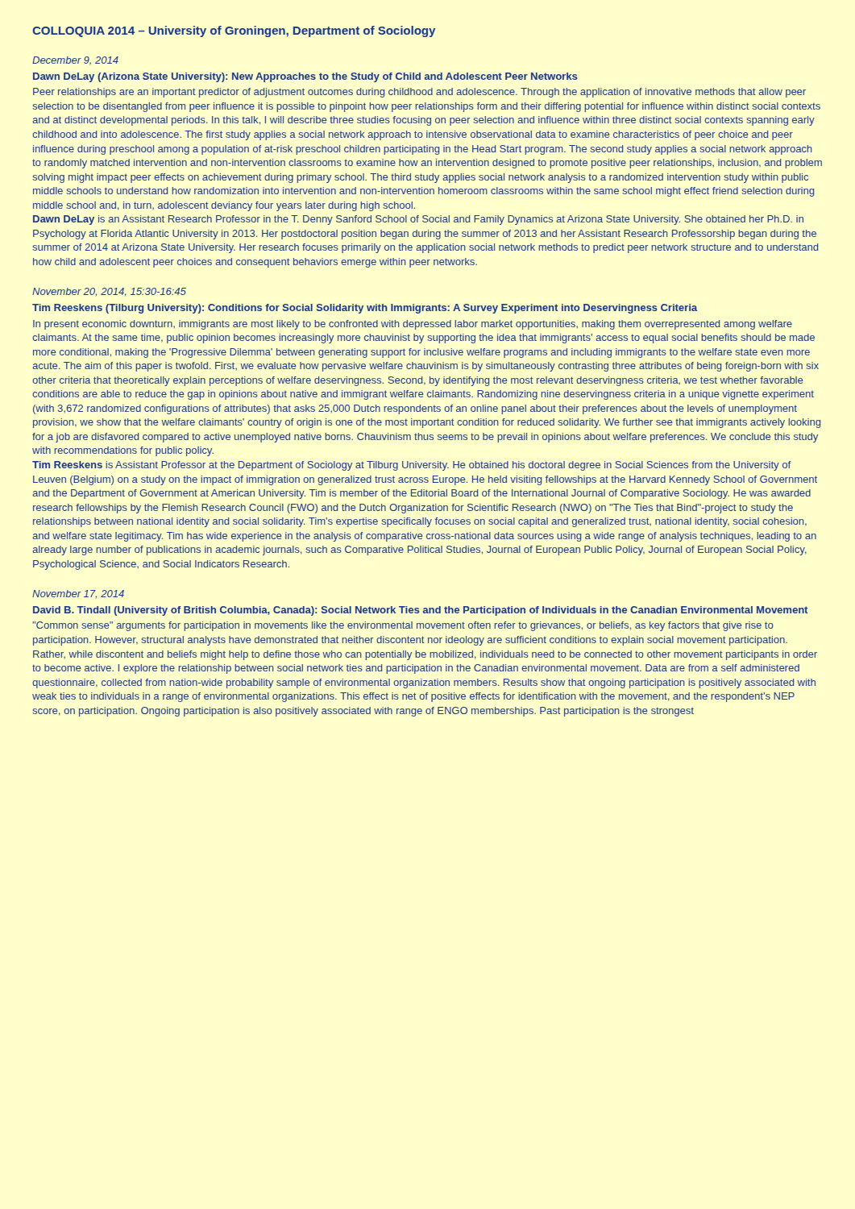COLLOQUIA 2014 – University of Groningen, Department of Sociology
December 9, 2014
Dawn DeLay (Arizona State University): New Approaches to the Study of Child and Adolescent Peer Networks
Peer relationships are an important predictor of adjustment outcomes during childhood and adolescence. Through the application of innovative methods that allow peer selection to be disentangled from peer influence it is possible to pinpoint how peer relationships form and their differing potential for influence within distinct social contexts and at distinct developmental periods. In this talk, I will describe three studies focusing on peer selection and influence within three distinct social contexts spanning early childhood and into adolescence. The first study applies a social network approach to intensive observational data to examine characteristics of peer choice and peer influence during preschool among a population of at-risk preschool children participating in the Head Start program. The second study applies a social network approach to randomly matched intervention and non-intervention classrooms to examine how an intervention designed to promote positive peer relationships, inclusion, and problem solving might impact peer effects on achievement during primary school. The third study applies social network analysis to a randomized intervention study within public middle schools to understand how randomization into intervention and non-intervention homeroom classrooms within the same school might effect friend selection during middle school and, in turn, adolescent deviancy four years later during high school.
Dawn DeLay is an Assistant Research Professor in the T. Denny Sanford School of Social and Family Dynamics at Arizona State University. She obtained her Ph.D. in Psychology at Florida Atlantic University in 2013. Her postdoctoral position began during the summer of 2013 and her Assistant Research Professorship began during the summer of 2014 at Arizona State University. Her research focuses primarily on the application social network methods to predict peer network structure and to understand how child and adolescent peer choices and consequent behaviors emerge within peer networks.
November 20, 2014, 15:30-16:45
Tim Reeskens (Tilburg University): Conditions for Social Solidarity with Immigrants: A Survey Experiment into Deservingness Criteria
In present economic downturn, immigrants are most likely to be confronted with depressed labor market opportunities, making them overrepresented among welfare claimants. At the same time, public opinion becomes increasingly more chauvinist by supporting the idea that immigrants' access to equal social benefits should be made more conditional, making the 'Progressive Dilemma' between generating support for inclusive welfare programs and including immigrants to the welfare state even more acute. The aim of this paper is twofold. First, we evaluate how pervasive welfare chauvinism is by simultaneously contrasting three attributes of being foreign-born with six other criteria that theoretically explain perceptions of welfare deservingness. Second, by identifying the most relevant deservingness criteria, we test whether favorable conditions are able to reduce the gap in opinions about native and immigrant welfare claimants. Randomizing nine deservingness criteria in a unique vignette experiment (with 3,672 randomized configurations of attributes) that asks 25,000 Dutch respondents of an online panel about their preferences about the levels of unemployment provision, we show that the welfare claimants' country of origin is one of the most important condition for reduced solidarity. We further see that immigrants actively looking for a job are disfavored compared to active unemployed native borns. Chauvinism thus seems to be prevail in opinions about welfare preferences. We conclude this study with recommendations for public policy.
Tim Reeskens is Assistant Professor at the Department of Sociology at Tilburg University. He obtained his doctoral degree in Social Sciences from the University of Leuven (Belgium) on a study on the impact of immigration on generalized trust across Europe. He held visiting fellowships at the Harvard Kennedy School of Government and the Department of Government at American University. Tim is member of the Editorial Board of the International Journal of Comparative Sociology. He was awarded research fellowships by the Flemish Research Council (FWO) and the Dutch Organization for Scientific Research (NWO) on "The Ties that Bind"-project to study the relationships between national identity and social solidarity. Tim's expertise specifically focuses on social capital and generalized trust, national identity, social cohesion, and welfare state legitimacy. Tim has wide experience in the analysis of comparative cross-national data sources using a wide range of analysis techniques, leading to an already large number of publications in academic journals, such as Comparative Political Studies, Journal of European Public Policy, Journal of European Social Policy, Psychological Science, and Social Indicators Research.
November 17, 2014
David B. Tindall (University of British Columbia, Canada): Social Network Ties and the Participation of Individuals in the Canadian Environmental Movement
"Common sense" arguments for participation in movements like the environmental movement often refer to grievances, or beliefs, as key factors that give rise to participation. However, structural analysts have demonstrated that neither discontent nor ideology are sufficient conditions to explain social movement participation. Rather, while discontent and beliefs might help to define those who can potentially be mobilized, individuals need to be connected to other movement participants in order to become active. I explore the relationship between social network ties and participation in the Canadian environmental movement. Data are from a self administered questionnaire, collected from nation-wide probability sample of environmental organization members. Results show that ongoing participation is positively associated with weak ties to individuals in a range of environmental organizations. This effect is net of positive effects for identification with the movement, and the respondent's NEP score, on participation. Ongoing participation is also positively associated with range of ENGO memberships. Past participation is the strongest